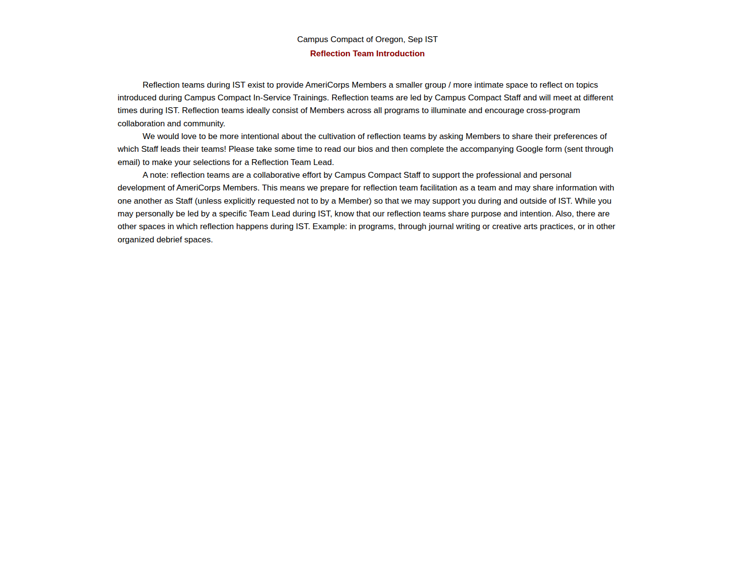Campus Compact of Oregon, Sep IST
Reflection Team Introduction
Reflection teams during IST exist to provide AmeriCorps Members a smaller group / more intimate space to reflect on topics introduced during Campus Compact In-Service Trainings. Reflection teams are led by Campus Compact Staff and will meet at different times during IST. Reflection teams ideally consist of Members across all programs to illuminate and encourage cross-program collaboration and community.
We would love to be more intentional about the cultivation of reflection teams by asking Members to share their preferences of which Staff leads their teams! Please take some time to read our bios and then complete the accompanying Google form (sent through email) to make your selections for a Reflection Team Lead.
A note: reflection teams are a collaborative effort by Campus Compact Staff to support the professional and personal development of AmeriCorps Members. This means we prepare for reflection team facilitation as a team and may share information with one another as Staff (unless explicitly requested not to by a Member) so that we may support you during and outside of IST. While you may personally be led by a specific Team Lead during IST, know that our reflection teams share purpose and intention. Also, there are other spaces in which reflection happens during IST. Example: in programs, through journal writing or creative arts practices, or in other organized debrief spaces.